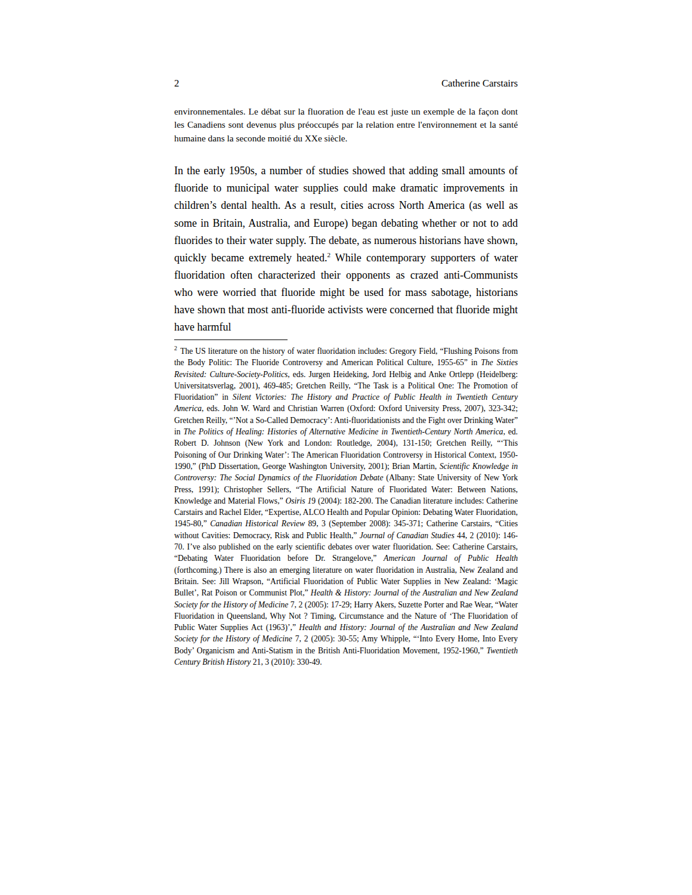2 Catherine Carstairs
environnementales. Le débat sur la fluoration de l'eau est juste un exemple de la façon dont les Canadiens sont devenus plus préoccupés par la relation entre l'environnement et la santé humaine dans la seconde moitié du XXe siècle.
In the early 1950s, a number of studies showed that adding small amounts of fluoride to municipal water supplies could make dramatic improvements in children’s dental health. As a result, cities across North America (as well as some in Britain, Australia, and Europe) began debating whether or not to add fluorides to their water supply. The debate, as numerous historians have shown, quickly became extremely heated.2 While contemporary supporters of water fluoridation often characterized their opponents as crazed anti-Communists who were worried that fluoride might be used for mass sabotage, historians have shown that most anti-fluoride activists were concerned that fluoride might have harmful
2 The US literature on the history of water fluoridation includes: Gregory Field, “Flushing Poisons from the Body Politic: The Fluoride Controversy and American Political Culture, 1955-65” in The Sixties Revisited: Culture-Society-Politics, eds. Jurgen Heideking, Jord Helbig and Anke Ortlepp (Heidelberg: Universitatsverlag, 2001), 469-485; Gretchen Reilly, “The Task is a Political One: The Promotion of Fluoridation” in Silent Victories: The History and Practice of Public Health in Twentieth Century America, eds. John W. Ward and Christian Warren (Oxford: Oxford University Press, 2007), 323-342; Gretchen Reilly, “’Not a So-Called Democracy’: Anti-fluoridationists and the Fight over Drinking Water” in The Politics of Healing: Histories of Alternative Medicine in Twentieth-Century North America, ed. Robert D. Johnson (New York and London: Routledge, 2004), 131-150; Gretchen Reilly, “‘This Poisoning of Our Drinking Water’: The American Fluoridation Controversy in Historical Context, 1950-1990,” (PhD Dissertation, George Washington University, 2001); Brian Martin, Scientific Knowledge in Controversy: The Social Dynamics of the Fluoridation Debate (Albany: State University of New York Press, 1991); Christopher Sellers, “The Artificial Nature of Fluoridated Water: Between Nations, Knowledge and Material Flows,” Osiris 19 (2004): 182-200. The Canadian literature includes: Catherine Carstairs and Rachel Elder, “Expertise, ALCO Health and Popular Opinion: Debating Water Fluoridation, 1945-80,” Canadian Historical Review 89, 3 (September 2008): 345-371; Catherine Carstairs, “Cities without Cavities: Democracy, Risk and Public Health,” Journal of Canadian Studies 44, 2 (2010): 146-70. I’ve also published on the early scientific debates over water fluoridation. See: Catherine Carstairs, “Debating Water Fluoridation before Dr. Strangelove,” American Journal of Public Health (forthcoming.) There is also an emerging literature on water fluoridation in Australia, New Zealand and Britain. See: Jill Wrapson, “Artificial Fluoridation of Public Water Supplies in New Zealand: ‘Magic Bullet’, Rat Poison or Communist Plot,” Health & History: Journal of the Australian and New Zealand Society for the History of Medicine 7, 2 (2005): 17-29; Harry Akers, Suzette Porter and Rae Wear, “Water Fluoridation in Queensland, Why Not ? Timing, Circumstance and the Nature of ‘The Fluoridation of Public Water Supplies Act (1963)’,” Health and History: Journal of the Australian and New Zealand Society for the History of Medicine 7, 2 (2005): 30-55; Amy Whipple, “‘Into Every Home, Into Every Body’ Organicism and Anti-Statism in the British Anti-Fluoridation Movement, 1952-1960,” Twentieth Century British History 21, 3 (2010): 330-49.